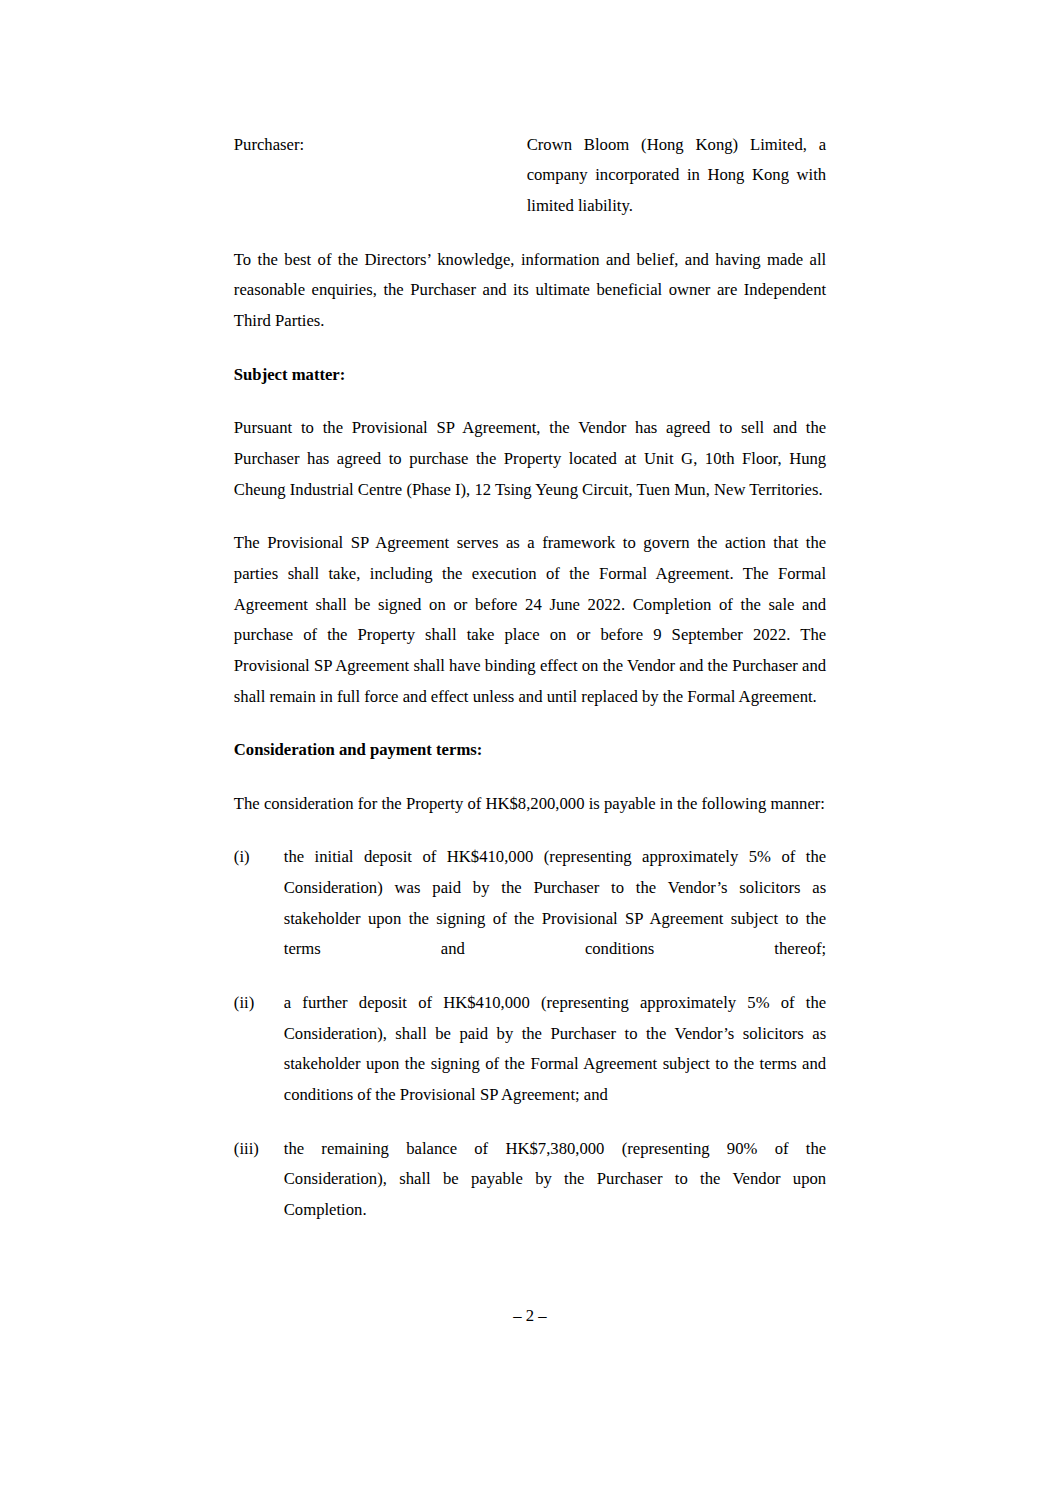Purchaser:
Crown Bloom (Hong Kong) Limited, a company incorporated in Hong Kong with limited liability.
To the best of the Directors’ knowledge, information and belief, and having made all reasonable enquiries, the Purchaser and its ultimate beneficial owner are Independent Third Parties.
Subject matter:
Pursuant to the Provisional SP Agreement, the Vendor has agreed to sell and the Purchaser has agreed to purchase the Property located at Unit G, 10th Floor, Hung Cheung Industrial Centre (Phase I), 12 Tsing Yeung Circuit, Tuen Mun, New Territories.
The Provisional SP Agreement serves as a framework to govern the action that the parties shall take, including the execution of the Formal Agreement. The Formal Agreement shall be signed on or before 24 June 2022. Completion of the sale and purchase of the Property shall take place on or before 9 September 2022. The Provisional SP Agreement shall have binding effect on the Vendor and the Purchaser and shall remain in full force and effect unless and until replaced by the Formal Agreement.
Consideration and payment terms:
The consideration for the Property of HK$8,200,000 is payable in the following manner:
(i) the initial deposit of HK$410,000 (representing approximately 5% of the Consideration) was paid by the Purchaser to the Vendor’s solicitors as stakeholder upon the signing of the Provisional SP Agreement subject to the terms and conditions thereof;
(ii) a further deposit of HK$410,000 (representing approximately 5% of the Consideration), shall be paid by the Purchaser to the Vendor’s solicitors as stakeholder upon the signing of the Formal Agreement subject to the terms and conditions of the Provisional SP Agreement; and
(iii) the remaining balance of HK$7,380,000 (representing 90% of the Consideration), shall be payable by the Purchaser to the Vendor upon Completion.
– 2 –